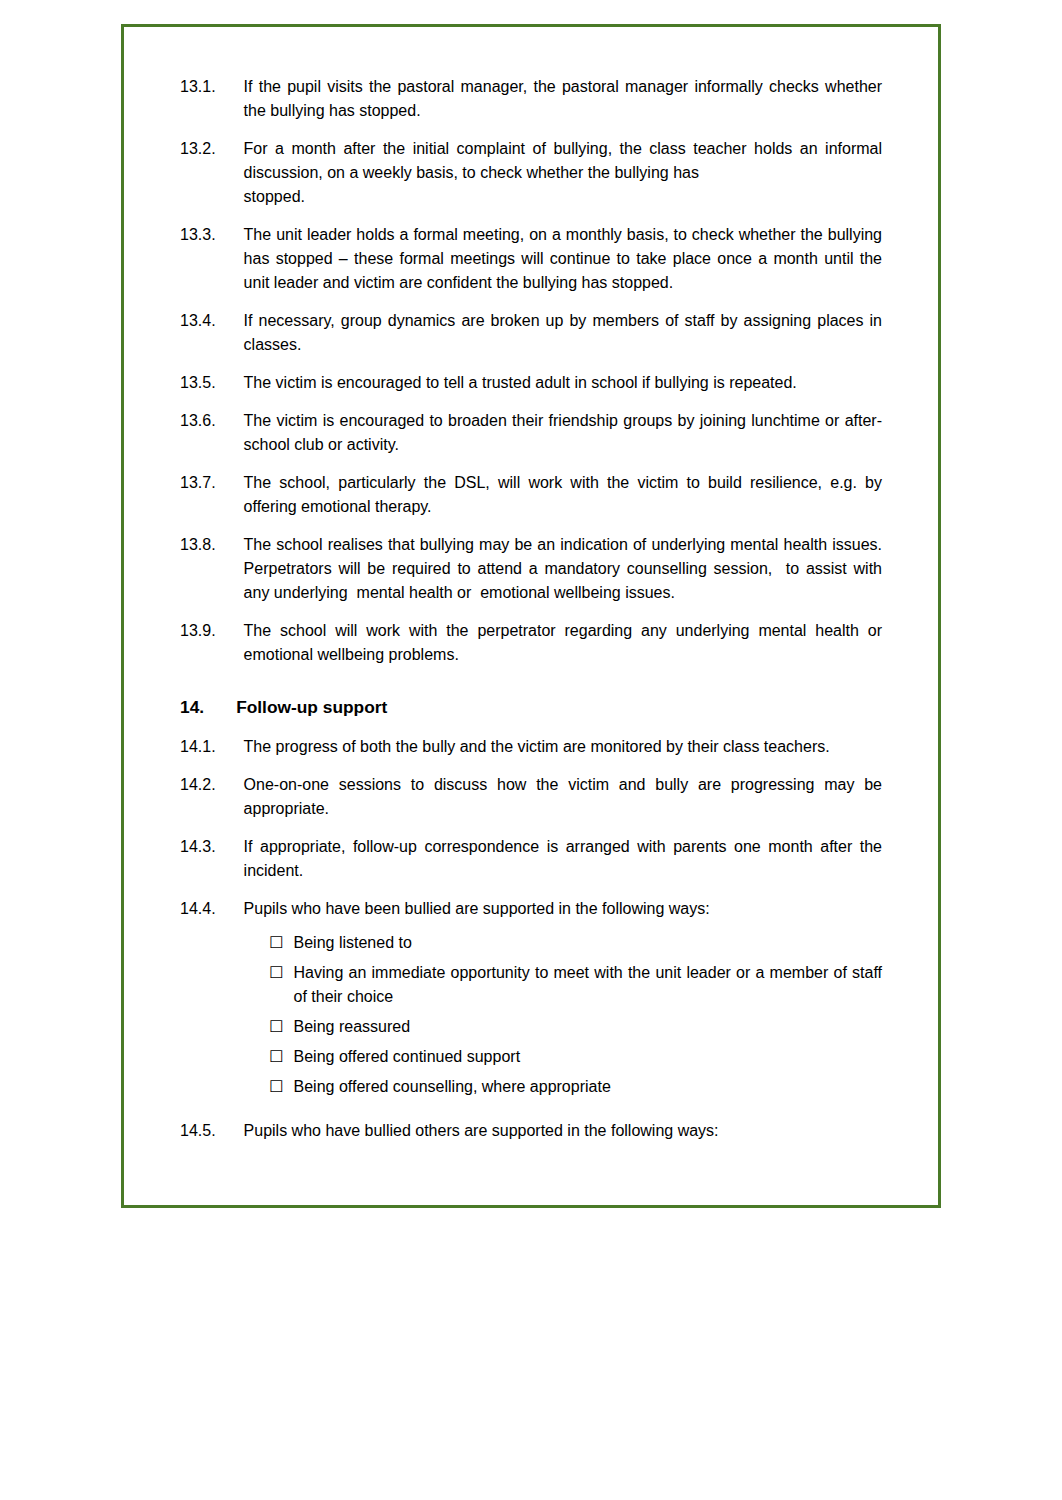13.1. If the pupil visits the pastoral manager, the pastoral manager informally checks whether the bullying has stopped.
13.2. For a month after the initial complaint of bullying, the class teacher holds an informal discussion, on a weekly basis, to check whether the bullying has
stopped.
13.3. The unit leader holds a formal meeting, on a monthly basis, to check whether the bullying has stopped – these formal meetings will continue to take place once a month until the unit leader and victim are confident the bullying has stopped.
13.4. If necessary, group dynamics are broken up by members of staff by assigning places in classes.
13.5. The victim is encouraged to tell a trusted adult in school if bullying is repeated.
13.6. The victim is encouraged to broaden their friendship groups by joining lunchtime or after-school club or activity.
13.7. The school, particularly the DSL, will work with the victim to build resilience, e.g. by offering emotional therapy.
13.8. The school realises that bullying may be an indication of underlying mental health issues. Perpetrators will be required to attend a mandatory counselling session, to assist with any underlying mental health or emotional wellbeing issues.
13.9. The school will work with the perpetrator regarding any underlying mental health or emotional wellbeing problems.
14. Follow-up support
14.1. The progress of both the bully and the victim are monitored by their class teachers.
14.2. One-on-one sessions to discuss how the victim and bully are progressing may be appropriate.
14.3. If appropriate, follow-up correspondence is arranged with parents one month after the incident.
14.4. Pupils who have been bullied are supported in the following ways:
☐Being listened to
☐Having an immediate opportunity to meet with the unit leader or a member of staff of their choice
☐Being reassured
☐Being offered continued support
☐Being offered counselling, where appropriate
14.5. Pupils who have bullied others are supported in the following ways: